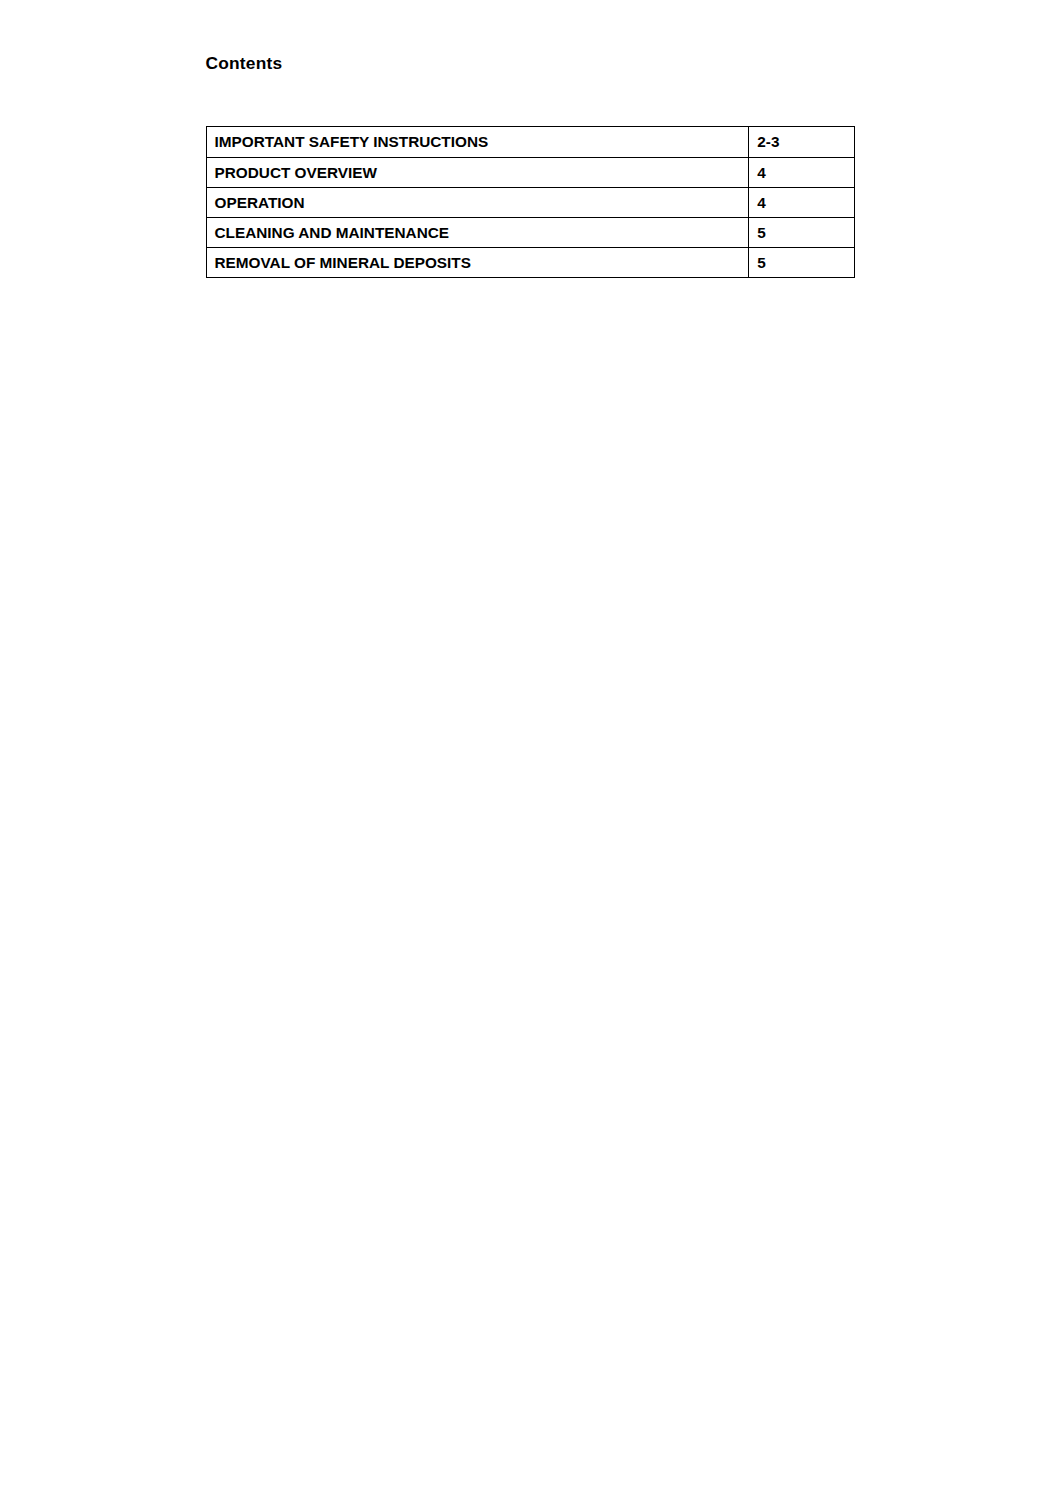Contents
| IMPORTANT SAFETY INSTRUCTIONS | 2-3 |
| PRODUCT OVERVIEW | 4 |
| OPERATION | 4 |
| CLEANING AND MAINTENANCE | 5 |
| REMOVAL OF MINERAL DEPOSITS | 5 |